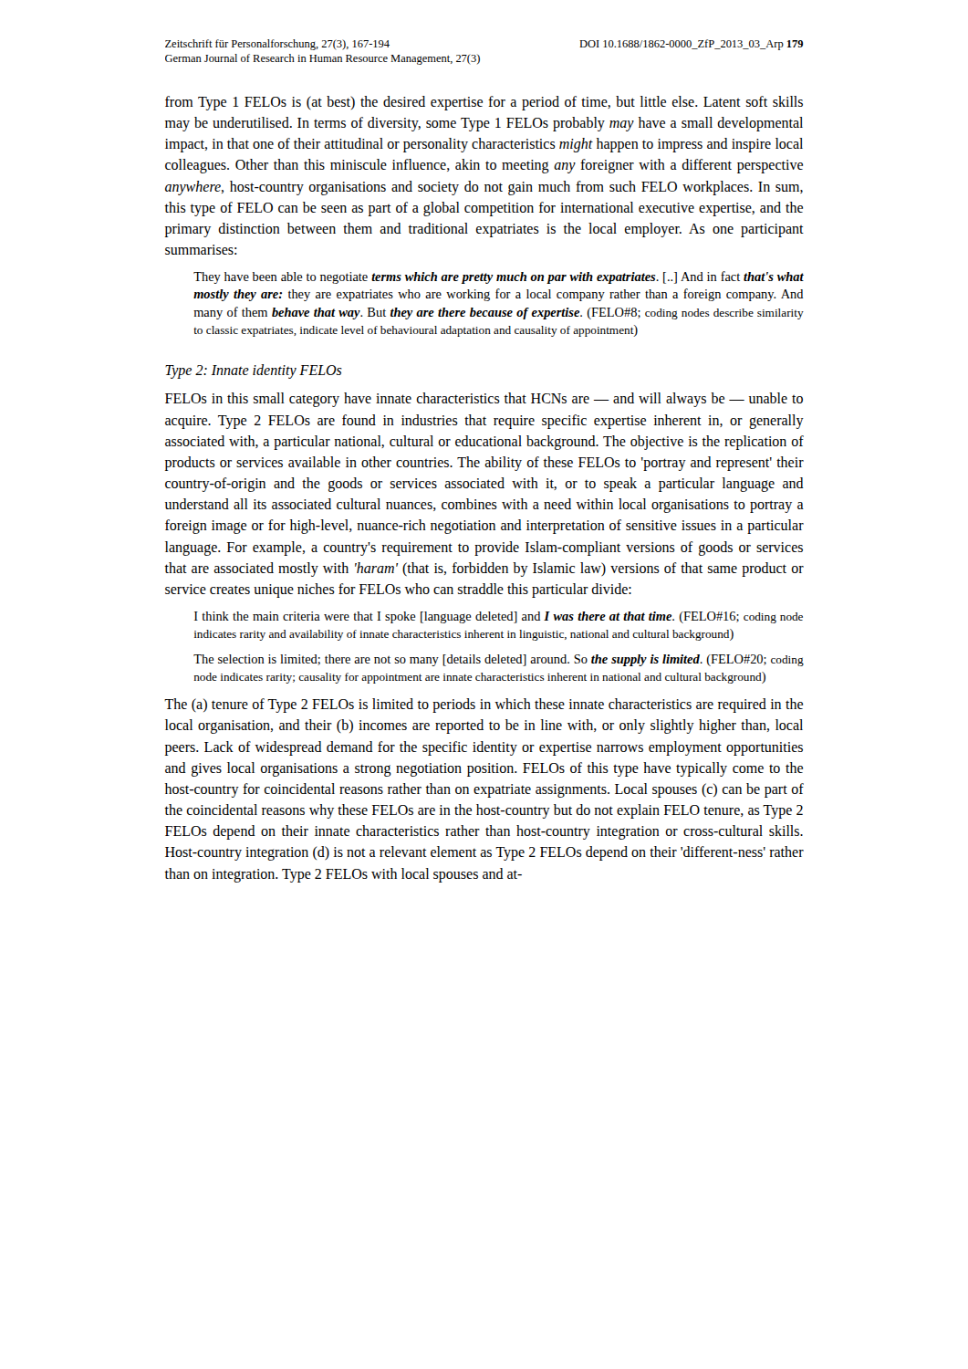Zeitschrift für Personalforschung, 27(3), 167-194
German Journal of Research in Human Resource Management, 27(3)
DOI 10.1688/1862-0000_ZfP_2013_03_Arp 179
from Type 1 FELOs is (at best) the desired expertise for a period of time, but little else. Latent soft skills may be underutilised. In terms of diversity, some Type 1 FELOs probably may have a small developmental impact, in that one of their attitudinal or personality characteristics might happen to impress and inspire local colleagues. Other than this miniscule influence, akin to meeting any foreigner with a different perspective anywhere, host-country organisations and society do not gain much from such FELO workplaces. In sum, this type of FELO can be seen as part of a global competition for international executive expertise, and the primary distinction between them and traditional expatriates is the local employer. As one participant summarises:
They have been able to negotiate terms which are pretty much on par with expatriates. [..] And in fact that's what mostly they are: they are expatriates who are working for a local company rather than a foreign company. And many of them behave that way. But they are there because of expertise. (FELO#8; coding nodes describe similarity to classic expatriates, indicate level of behavioural adaptation and causality of appointment)
Type 2: Innate identity FELOs
FELOs in this small category have innate characteristics that HCNs are — and will always be — unable to acquire. Type 2 FELOs are found in industries that require specific expertise inherent in, or generally associated with, a particular national, cultural or educational background. The objective is the replication of products or services available in other countries. The ability of these FELOs to 'portray and represent' their country-of-origin and the goods or services associated with it, or to speak a particular language and understand all its associated cultural nuances, combines with a need within local organisations to portray a foreign image or for high-level, nuance-rich negotiation and interpretation of sensitive issues in a particular language. For example, a country's requirement to provide Islam-compliant versions of goods or services that are associated mostly with 'haram' (that is, forbidden by Islamic law) versions of that same product or service creates unique niches for FELOs who can straddle this particular divide:
I think the main criteria were that I spoke [language deleted] and I was there at that time. (FELO#16; coding node indicates rarity and availability of innate characteristics inherent in linguistic, national and cultural background)
The selection is limited; there are not so many [details deleted] around. So the supply is limited. (FELO#20; coding node indicates rarity; causality for appointment are innate characteristics inherent in national and cultural background)
The (a) tenure of Type 2 FELOs is limited to periods in which these innate characteristics are required in the local organisation, and their (b) incomes are reported to be in line with, or only slightly higher than, local peers. Lack of widespread demand for the specific identity or expertise narrows employment opportunities and gives local organisations a strong negotiation position. FELOs of this type have typically come to the host-country for coincidental reasons rather than on expatriate assignments. Local spouses (c) can be part of the coincidental reasons why these FELOs are in the host-country but do not explain FELO tenure, as Type 2 FELOs depend on their innate characteristics rather than host-country integration or cross-cultural skills. Host-country integration (d) is not a relevant element as Type 2 FELOs depend on their 'different-ness' rather than on integration. Type 2 FELOs with local spouses and at-